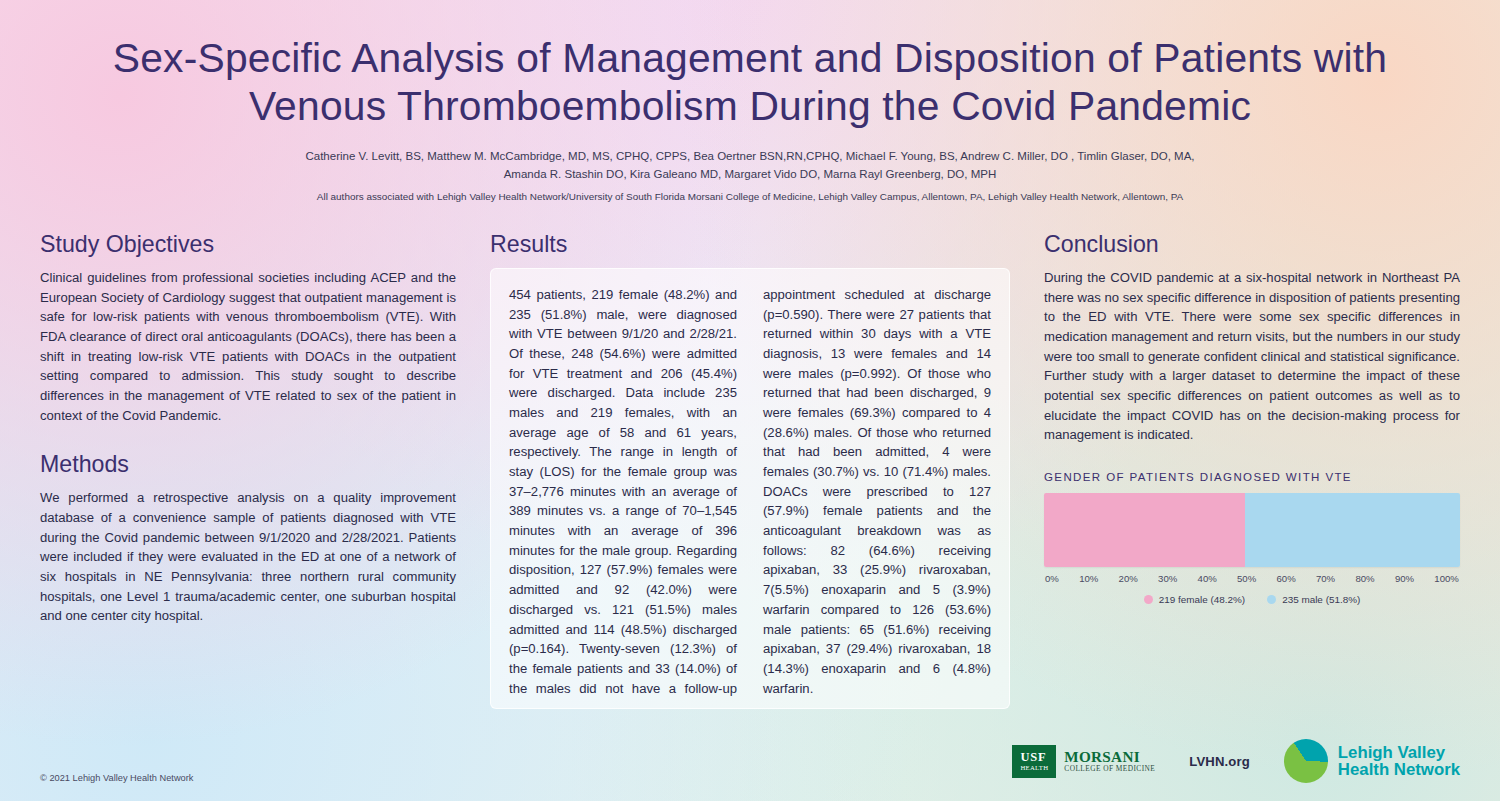Sex-Specific Analysis of Management and Disposition of Patients with
Venous Thromboembolism During the Covid Pandemic
Catherine V. Levitt, BS, Matthew M. McCambridge, MD, MS, CPHQ, CPPS, Bea Oertner BSN,RN,CPHQ, Michael F. Young, BS, Andrew C. Miller, DO , Timlin Glaser, DO, MA,
Amanda R. Stashin DO, Kira Galeano MD, Margaret Vido DO, Marna Rayl Greenberg, DO, MPH
All authors associated with Lehigh Valley Health Network/University of South Florida Morsani College of Medicine, Lehigh Valley Campus, Allentown, PA, Lehigh Valley Health Network, Allentown, PA
Study Objectives
Clinical guidelines from professional societies including ACEP and the European Society of Cardiology suggest that outpatient management is safe for low-risk patients with venous thromboembolism (VTE). With FDA clearance of direct oral anticoagulants (DOACs), there has been a shift in treating low-risk VTE patients with DOACs in the outpatient setting compared to admission. This study sought to describe differences in the management of VTE related to sex of the patient in context of the Covid Pandemic.
Methods
We performed a retrospective analysis on a quality improvement database of a convenience sample of patients diagnosed with VTE during the Covid pandemic between 9/1/2020 and 2/28/2021. Patients were included if they were evaluated in the ED at one of a network of six hospitals in NE Pennsylvania: three northern rural community hospitals, one Level 1 trauma/academic center, one suburban hospital and one center city hospital.
Results
454 patients, 219 female (48.2%) and 235 (51.8%) male, were diagnosed with VTE between 9/1/20 and 2/28/21. Of these, 248 (54.6%) were admitted for VTE treatment and 206 (45.4%) were discharged. Data include 235 males and 219 females, with an average age of 58 and 61 years, respectively. The range in length of stay (LOS) for the female group was 37–2,776 minutes with an average of 389 minutes vs. a range of 70–1,545 minutes with an average of 396 minutes for the male group. Regarding disposition, 127 (57.9%) females were admitted and 92 (42.0%) were discharged vs. 121 (51.5%) males admitted and 114 (48.5%) discharged (p=0.164). Twenty-seven (12.3%) of the female patients and 33 (14.0%) of the males did not have a follow-up appointment scheduled at discharge (p=0.590). There were 27 patients that returned within 30 days with a VTE diagnosis, 13 were females and 14 were males (p=0.992). Of those who returned that had been discharged, 9 were females (69.3%) compared to 4 (28.6%) males. Of those who returned that had been admitted, 4 were females (30.7%) vs. 10 (71.4%) males. DOACs were prescribed to 127 (57.9%) female patients and the anticoagulant breakdown was as follows: 82 (64.6%) receiving apixaban, 33 (25.9%) rivaroxaban, 7(5.5%) enoxaparin and 5 (3.9%) warfarin compared to 126 (53.6%) male patients: 65 (51.6%) receiving apixaban, 37 (29.4%) rivaroxaban, 18 (14.3%) enoxaparin and 6 (4.8%) warfarin.
Conclusion
During the COVID pandemic at a six-hospital network in Northeast PA there was no sex specific difference in disposition of patients presenting to the ED with VTE. There were some sex specific differences in medication management and return visits, but the numbers in our study were too small to generate confident clinical and statistical significance. Further study with a larger dataset to determine the impact of these potential sex specific differences on patient outcomes as well as to elucidate the impact COVID has on the decision-making process for management is indicated.
Gender of patients diagnosed with VTE
0% 10% 20% 30% 40% 50% 60% 70% 80% 90% 100%
219 female (48.2%) 235 male (51.8%)
© 2021 Lehigh Valley Health Network
USFHEALTH
MORSANI
College of Medicine
LVHN.org
Lehigh Valley
Health Network